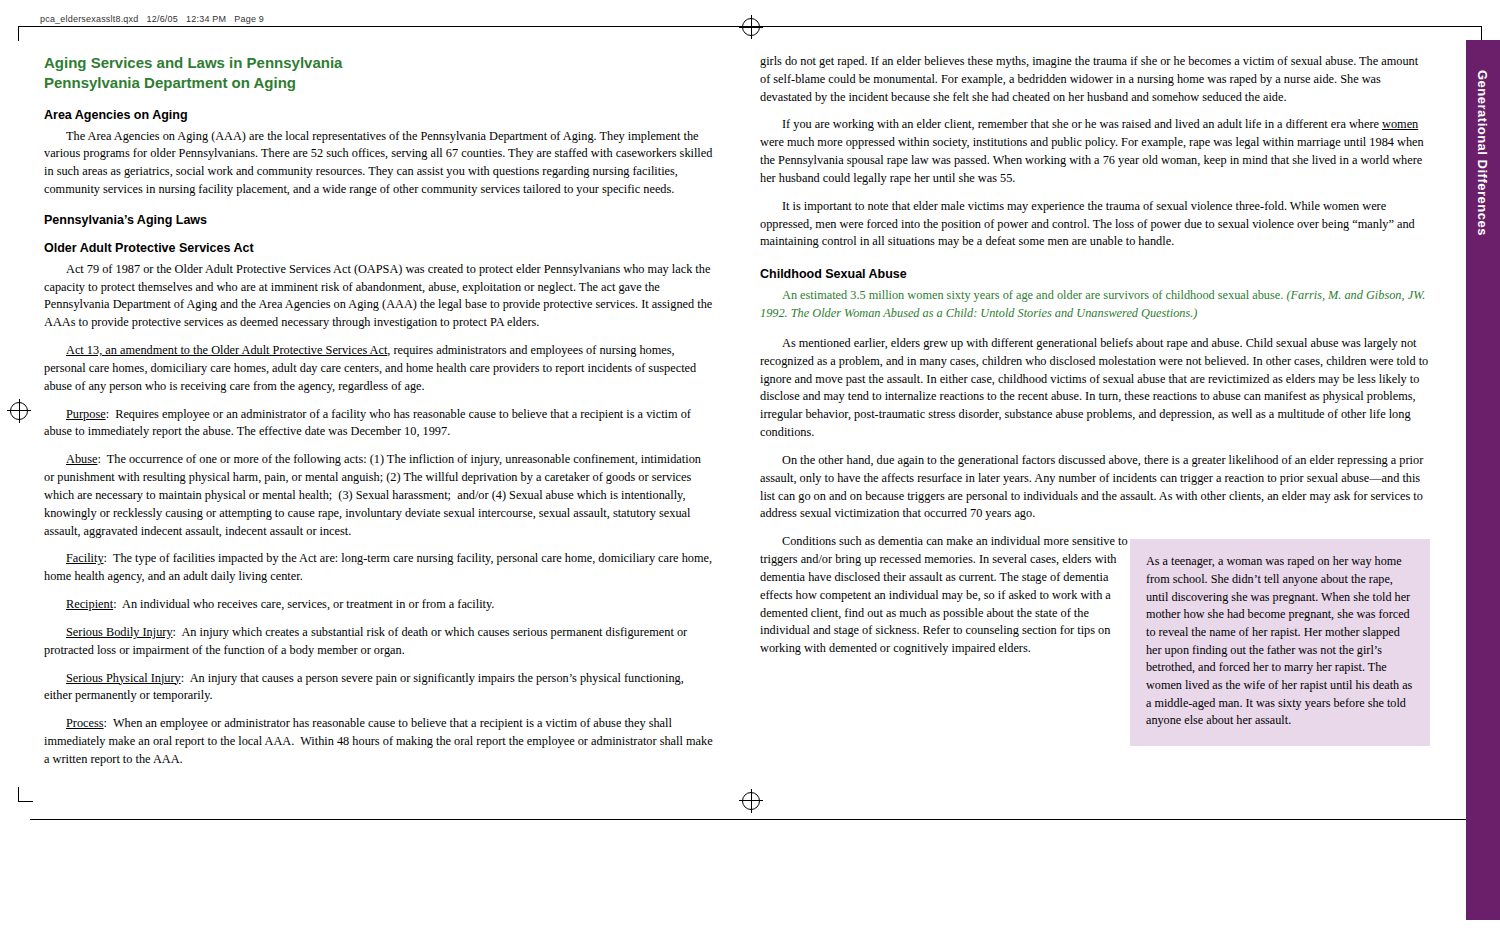pca_eldersexasslt8.qxd 12/6/05 12:34 PM Page 9
Generational Differences
Aging Services and Laws in Pennsylvania
Pennsylvania Department on Aging
Area Agencies on Aging
The Area Agencies on Aging (AAA) are the local representatives of the Pennsylvania Department of Aging. They implement the various programs for older Pennsylvanians. There are 52 such offices, serving all 67 counties. They are staffed with caseworkers skilled in such areas as geriatrics, social work and community resources. They can assist you with questions regarding nursing facilities, community services in nursing facility placement, and a wide range of other community services tailored to your specific needs.
Pennsylvania’s Aging Laws
Older Adult Protective Services Act
Act 79 of 1987 or the Older Adult Protective Services Act (OAPSA) was created to protect elder Pennsylvanians who may lack the capacity to protect themselves and who are at imminent risk of abandonment, abuse, exploitation or neglect. The act gave the Pennsylvania Department of Aging and the Area Agencies on Aging (AAA) the legal base to provide protective services. It assigned the AAAs to provide protective services as deemed necessary through investigation to protect PA elders.
Act 13, an amendment to the Older Adult Protective Services Act, requires administrators and employees of nursing homes, personal care homes, domiciliary care homes, adult day care centers, and home health care providers to report incidents of suspected abuse of any person who is receiving care from the agency, regardless of age.
Purpose: Requires employee or an administrator of a facility who has reasonable cause to believe that a recipient is a victim of abuse to immediately report the abuse. The effective date was December 10, 1997.
Abuse: The occurrence of one or more of the following acts: (1) The infliction of injury, unreasonable confinement, intimidation or punishment with resulting physical harm, pain, or mental anguish; (2) The willful deprivation by a caretaker of goods or services which are necessary to maintain physical or mental health; (3) Sexual harassment; and/or (4) Sexual abuse which is intentionally, knowingly or recklessly causing or attempting to cause rape, involuntary deviate sexual intercourse, sexual assault, statutory sexual assault, aggravated indecent assault, indecent assault or incest.
Facility: The type of facilities impacted by the Act are: long-term care nursing facility, personal care home, domiciliary care home, home health agency, and an adult daily living center.
Recipient: An individual who receives care, services, or treatment in or from a facility.
Serious Bodily Injury: An injury which creates a substantial risk of death or which causes serious permanent disfigurement or protracted loss or impairment of the function of a body member or organ.
Serious Physical Injury: An injury that causes a person severe pain or significantly impairs the person’s physical functioning, either permanently or temporarily.
Process: When an employee or administrator has reasonable cause to believe that a recipient is a victim of abuse they shall immediately make an oral report to the local AAA. Within 48 hours of making the oral report the employee or administrator shall make a written report to the AAA.
girls do not get raped. If an elder believes these myths, imagine the trauma if she or he becomes a victim of sexual abuse. The amount of self-blame could be monumental. For example, a bedridden widower in a nursing home was raped by a nurse aide. She was devastated by the incident because she felt she had cheated on her husband and somehow seduced the aide.
If you are working with an elder client, remember that she or he was raised and lived an adult life in a different era where women were much more oppressed within society, institutions and public policy. For example, rape was legal within marriage until 1984 when the Pennsylvania spousal rape law was passed. When working with a 76 year old woman, keep in mind that she lived in a world where her husband could legally rape her until she was 55.
It is important to note that elder male victims may experience the trauma of sexual violence three-fold. While women were oppressed, men were forced into the position of power and control. The loss of power due to sexual violence over being “manly” and maintaining control in all situations may be a defeat some men are unable to handle.
Childhood Sexual Abuse
An estimated 3.5 million women sixty years of age and older are survivors of childhood sexual abuse. (Farris, M. and Gibson, JW. 1992. The Older Woman Abused as a Child: Untold Stories and Unanswered Questions.)
As mentioned earlier, elders grew up with different generational beliefs about rape and abuse. Child sexual abuse was largely not recognized as a problem, and in many cases, children who disclosed molestation were not believed. In other cases, children were told to ignore and move past the assault. In either case, childhood victims of sexual abuse that are revictimized as elders may be less likely to disclose and may tend to internalize reactions to the recent abuse. In turn, these reactions to abuse can manifest as physical problems, irregular behavior, post-traumatic stress disorder, substance abuse problems, and depression, as well as a multitude of other life long conditions.
On the other hand, due again to the generational factors discussed above, there is a greater likelihood of an elder repressing a prior assault, only to have the affects resurface in later years. Any number of incidents can trigger a reaction to prior sexual abuse—and this list can go on and on because triggers are personal to individuals and the assault. As with other clients, an elder may ask for services to address sexual victimization that occurred 70 years ago.
As a teenager, a woman was raped on her way home from school. She didn’t tell anyone about the rape, until discovering she was pregnant. When she told her mother how she had become pregnant, she was forced to reveal the name of her rapist. Her mother slapped her upon finding out the father was not the girl’s betrothed, and forced her to marry her rapist. The women lived as the wife of her rapist until his death as a middle-aged man. It was sixty years before she told anyone else about her assault.
Conditions such as dementia can make an individual more sensitive to triggers and/or bring up recessed memories. In several cases, elders with dementia have disclosed their assault as current. The stage of dementia effects how competent an individual may be, so if asked to work with a demented client, find out as much as possible about the state of the individual and stage of sickness. Refer to counseling section for tips on working with demented or cognitively impaired elders.